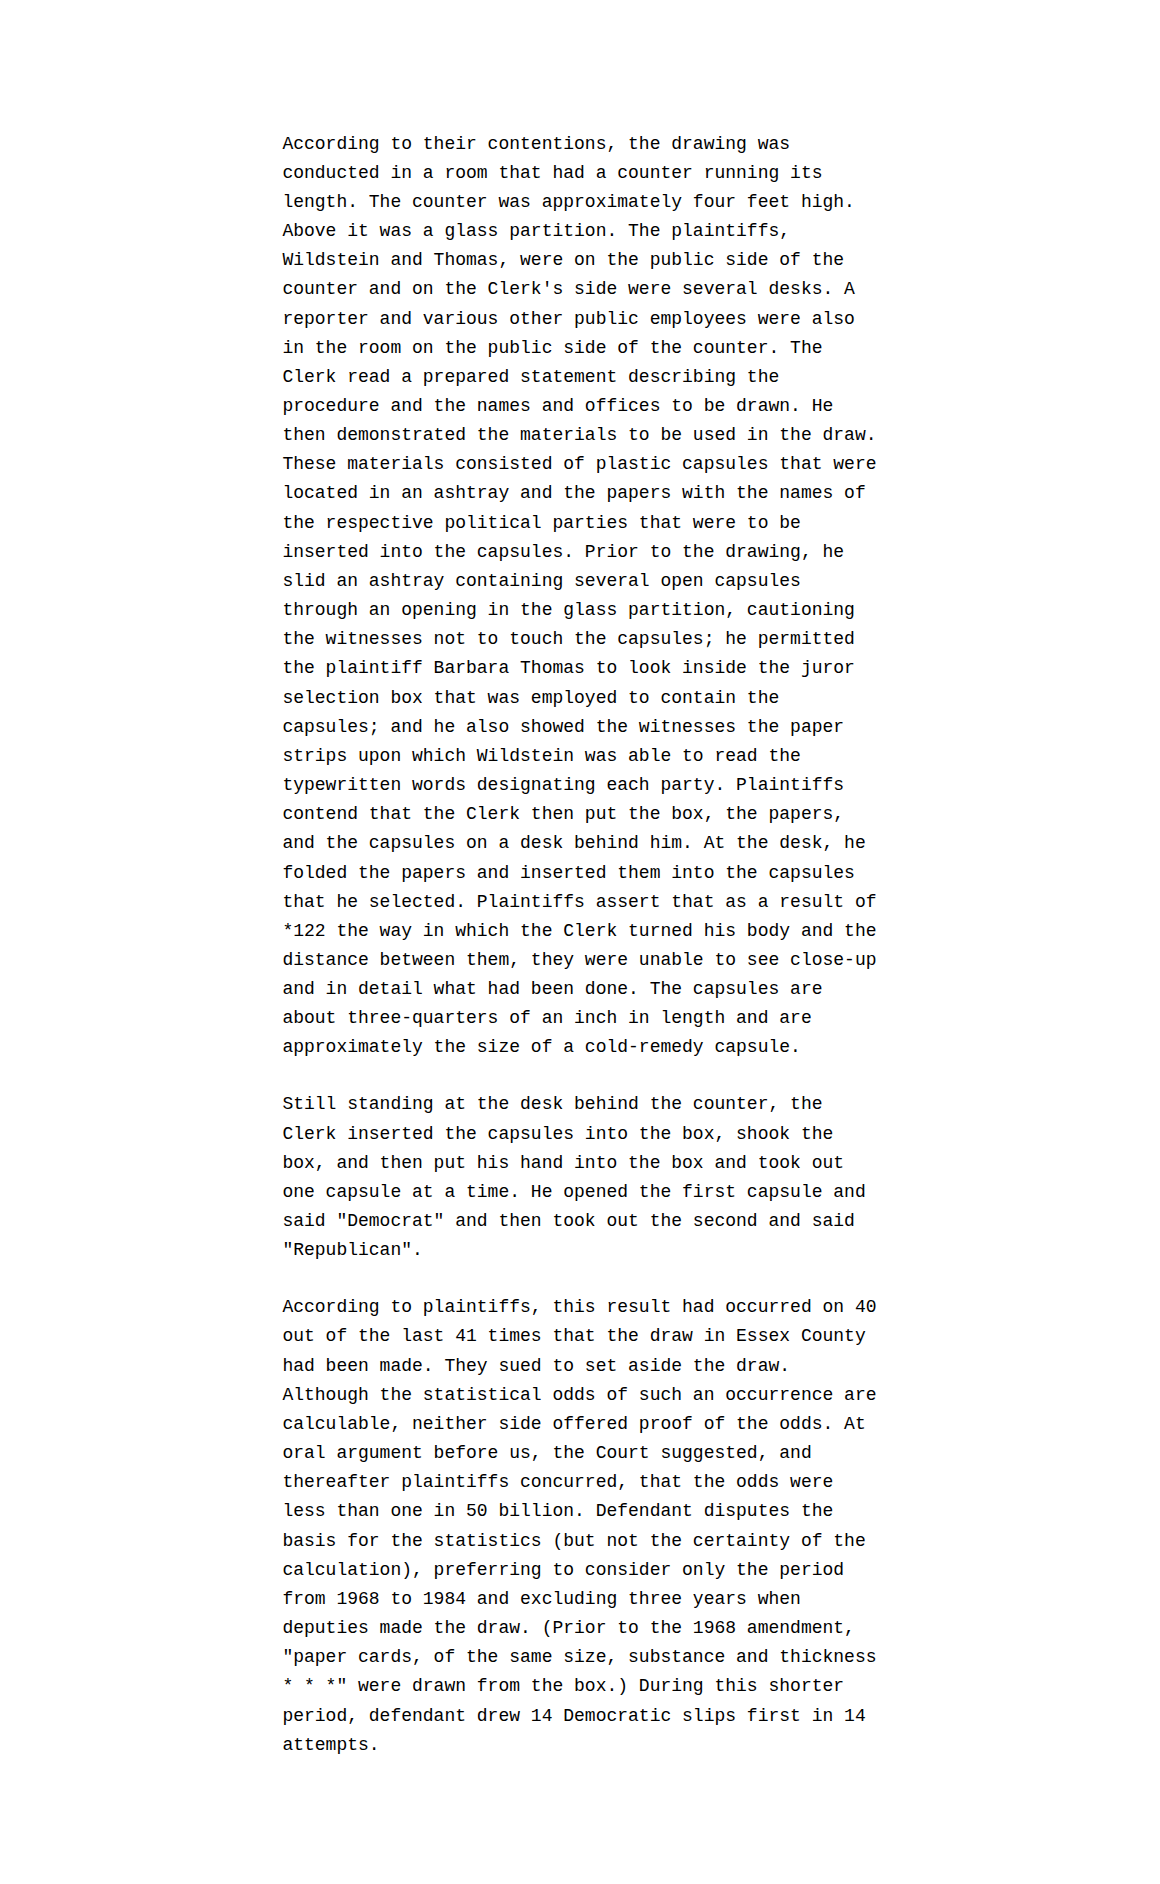According to their contentions, the drawing was conducted in a room that had a counter running its length. The counter was approximately four feet high. Above it was a glass partition. The plaintiffs, Wildstein and Thomas, were on the public side of the counter and on the Clerk's side were several desks. A reporter and various other public employees were also in the room on the public side of the counter. The Clerk read a prepared statement describing the procedure and the names and offices to be drawn. He then demonstrated the materials to be used in the draw. These materials consisted of plastic capsules that were located in an ashtray and the papers with the names of the respective political parties that were to be inserted into the capsules. Prior to the drawing, he slid an ashtray containing several open capsules through an opening in the glass partition, cautioning the witnesses not to touch the capsules; he permitted the plaintiff Barbara Thomas to look inside the juror selection box that was employed to contain the capsules; and he also showed the witnesses the paper strips upon which Wildstein was able to read the typewritten words designating each party. Plaintiffs contend that the Clerk then put the box, the papers, and the capsules on a desk behind him. At the desk, he folded the papers and inserted them into the capsules that he selected. Plaintiffs assert that as a result of *122 the way in which the Clerk turned his body and the distance between them, they were unable to see close-up and in detail what had been done. The capsules are about three-quarters of an inch in length and are approximately the size of a cold-remedy capsule.
Still standing at the desk behind the counter, the Clerk inserted the capsules into the box, shook the box, and then put his hand into the box and took out one capsule at a time. He opened the first capsule and said "Democrat" and then took out the second and said "Republican".
According to plaintiffs, this result had occurred on 40 out of the last 41 times that the draw in Essex County had been made. They sued to set aside the draw. Although the statistical odds of such an occurrence are calculable, neither side offered proof of the odds. At oral argument before us, the Court suggested, and thereafter plaintiffs concurred, that the odds were less than one in 50 billion. Defendant disputes the basis for the statistics (but not the certainty of the calculation), preferring to consider only the period from 1968 to 1984 and excluding three years when deputies made the draw. (Prior to the 1968 amendment, "paper cards, of the same size, substance and thickness * * *" were drawn from the box.) During this shorter period, defendant drew 14 Democratic slips first in 14 attempts.